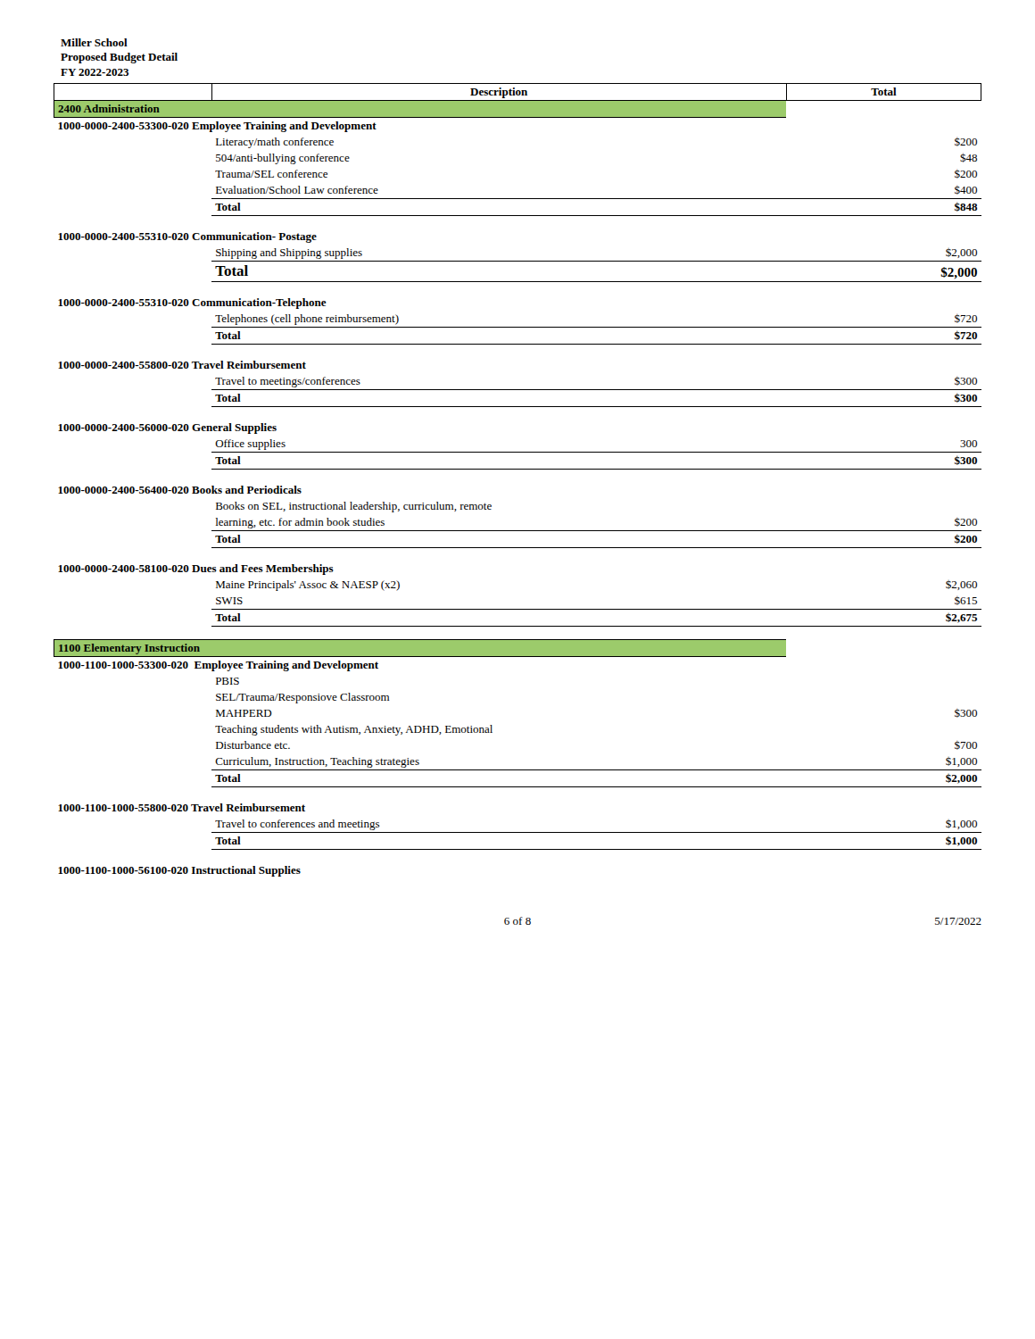Miller School
Proposed Budget Detail
FY 2022-2023
| | Description | Total |
| 2400 Administration | |
| 1000-0000-2400-53300-020 Employee Training and Development | |
| | Literacy/math conference | $200 |
| | 504/anti-bullying conference | $48 |
| | Trauma/SEL conference | $200 |
| | Evaluation/School Law conference | $400 |
| | Total | $848 |
| 1000-0000-2400-55310-020 Communication- Postage | |
| | Shipping and Shipping supplies | $2,000 |
| | Total | $2,000 |
| 1000-0000-2400-55310-020 Communication-Telephone | |
| | Telephones (cell phone reimbursement) | $720 |
| | Total | $720 |
| 1000-0000-2400-55800-020 Travel Reimbursement | |
| | Travel to meetings/conferences | $300 |
| | Total | $300 |
| 1000-0000-2400-56000-020 General Supplies | |
| | Office supplies | 300 |
| | Total | $300 |
| 1000-0000-2400-56400-020 Books and Periodicals | |
| | Books on SEL, instructional leadership, curriculum, remote | |
| | learning, etc. for admin book studies | $200 |
| | Total | $200 |
| 1000-0000-2400-58100-020 Dues and Fees Memberships | |
| | Maine Principals' Assoc & NAESP (x2) | $2,060 |
| | SWIS | $615 |
| | Total | $2,675 |
| 1100 Elementary Instruction | |
| 1000-1100-1000-53300-020 Employee Training and Development | |
| | PBIS | |
| | SEL/Trauma/Responsiove Classroom | |
| | MAHPERD | $300 |
| | Teaching students with Autism, Anxiety, ADHD, Emotional | |
| | Disturbance etc. | $700 |
| | Curriculum, Instruction, Teaching strategies | $1,000 |
| | Total | $2,000 |
| 1000-1100-1000-55800-020 Travel Reimbursement | |
| | Travel to conferences and meetings | $1,000 |
| | Total | $1,000 |
| 1000-1100-1000-56100-020 Instructional Supplies | |
6 of 8
5/17/2022